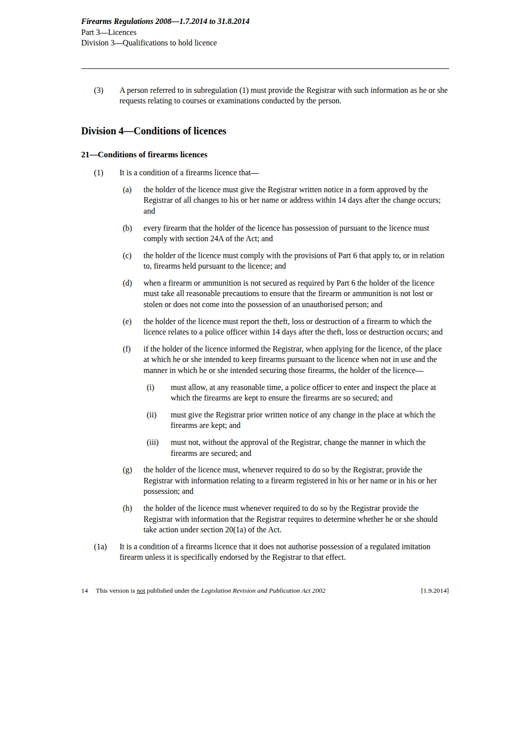Firearms Regulations 2008—1.7.2014 to 31.8.2014
Part 3—Licences
Division 3—Qualifications to hold licence
(3)
A person referred to in subregulation (1) must provide the Registrar with such information as he or she requests relating to courses or examinations conducted by the person.
Division 4—Conditions of licences
21—Conditions of firearms licences
(1)
It is a condition of a firearms licence that—
(a)
the holder of the licence must give the Registrar written notice in a form approved by the Registrar of all changes to his or her name or address within 14 days after the change occurs; and
(b)
every firearm that the holder of the licence has possession of pursuant to the licence must comply with section 24A of the Act; and
(c)
the holder of the licence must comply with the provisions of Part 6 that apply to, or in relation to, firearms held pursuant to the licence; and
(d)
when a firearm or ammunition is not secured as required by Part 6 the holder of the licence must take all reasonable precautions to ensure that the firearm or ammunition is not lost or stolen or does not come into the possession of an unauthorised person; and
(e)
the holder of the licence must report the theft, loss or destruction of a firearm to which the licence relates to a police officer within 14 days after the theft, loss or destruction occurs; and
(f)
if the holder of the licence informed the Registrar, when applying for the licence, of the place at which he or she intended to keep firearms pursuant to the licence when not in use and the manner in which he or she intended securing those firearms, the holder of the licence—
(i)
must allow, at any reasonable time, a police officer to enter and inspect the place at which the firearms are kept to ensure the firearms are so secured; and
(ii)
must give the Registrar prior written notice of any change in the place at which the firearms are kept; and
(iii)
must not, without the approval of the Registrar, change the manner in which the firearms are secured; and
(g)
the holder of the licence must, whenever required to do so by the Registrar, provide the Registrar with information relating to a firearm registered in his or her name or in his or her possession; and
(h)
the holder of the licence must whenever required to do so by the Registrar provide the Registrar with information that the Registrar requires to determine whether he or she should take action under section 20(1a) of the Act.
(1a)
It is a condition of a firearms licence that it does not authorise possession of a regulated imitation firearm unless it is specifically endorsed by the Registrar to that effect.
14
This version is not published under the Legislation Revision and Publication Act 2002
[1.9.2014]